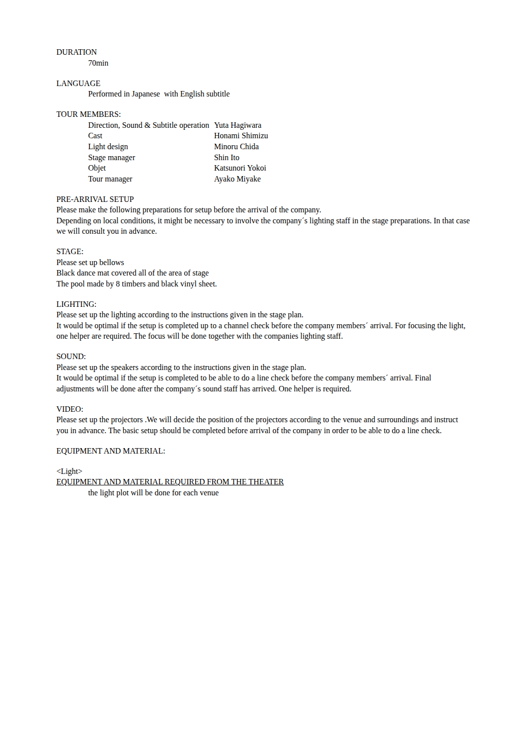DURATION
70min
LANGUAGE
Performed in Japanese with English subtitle
TOUR MEMBERS:
| Direction, Sound & Subtitle operation | Yuta Hagiwara |
| Cast | Honami Shimizu |
| Light design | Minoru Chida |
| Stage manager | Shin Ito |
| Objet | Katsunori Yokoi |
| Tour manager | Ayako Miyake |
PRE-ARRIVAL SETUP
Please make the following preparations for setup before the arrival of the company.
Depending on local conditions, it might be necessary to involve the company´s lighting staff in the stage preparations. In that case we will consult you in advance.
STAGE:
Please set up bellows
Black dance mat covered all of the area of stage
The pool made by 8 timbers and black vinyl sheet.
LIGHTING:
Please set up the lighting according to the instructions given in the stage plan.
It would be optimal if the setup is completed up to a channel check before the company members´ arrival. For focusing the light, one helper are required. The focus will be done together with the companies lighting staff.
SOUND:
Please set up the speakers according to the instructions given in the stage plan.
It would be optimal if the setup is completed to be able to do a line check before the company members´ arrival. Final adjustments will be done after the company´s sound staff has arrived. One helper is required.
VIDEO:
Please set up the projectors .We will decide the position of the projectors according to the venue and surroundings and instruct you in advance. The basic setup should be completed before arrival of the company in order to be able to do a line check.
EQUIPMENT AND MATERIAL:
<Light>
EQUIPMENT AND MATERIAL REQUIRED FROM THE THEATER
the light plot will be done for each venue